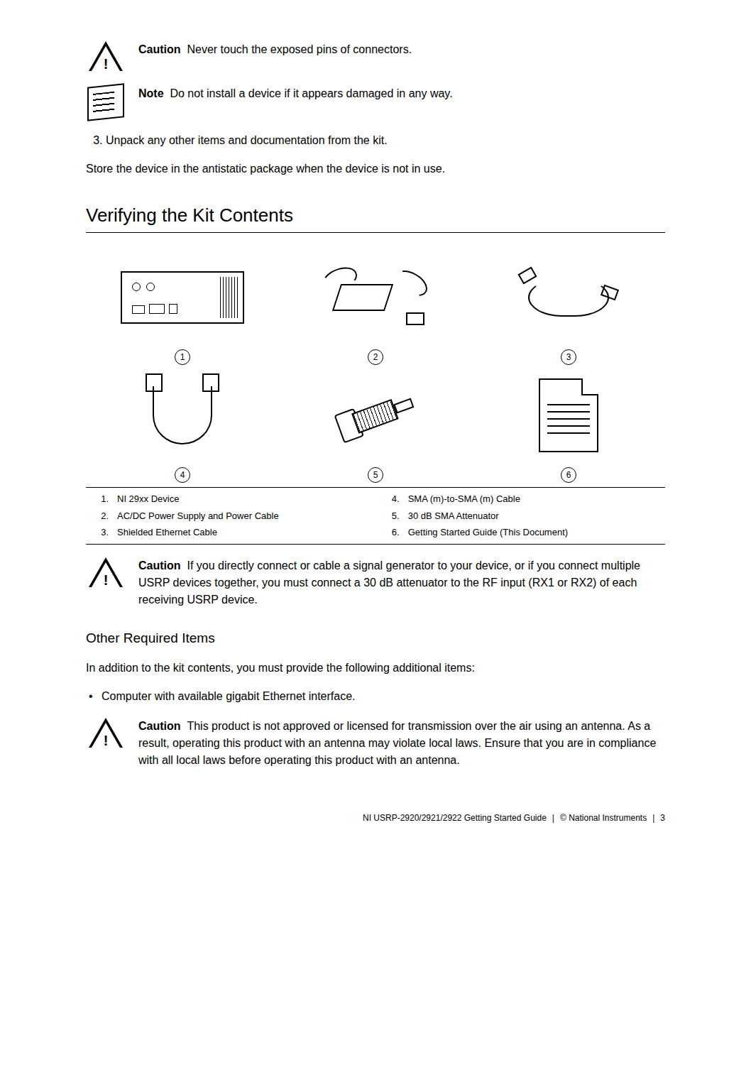!
Caution Never touch the exposed pins of connectors.
Note Do not install a device if it appears damaged in any way.
Unpack any other items and documentation from the kit.
Store the device in the antistatic package when the device is not in use.
Verifying the Kit Contents
1
2
3
4
5
6
| 1. | NI 29xx Device | 4. | SMA (m)-to-SMA (m) Cable |
| 2. | AC/DC Power Supply and Power Cable | 5. | 30 dB SMA Attenuator |
| 3. | Shielded Ethernet Cable | 6. | Getting Started Guide (This Document) |
!
Caution If you directly connect or cable a signal generator to your device, or if you connect multiple USRP devices together, you must connect a 30 dB attenuator to the RF input (RX1 or RX2) of each receiving USRP device.
Other Required Items
In addition to the kit contents, you must provide the following additional items:
Computer with available gigabit Ethernet interface.
!
Caution This product is not approved or licensed for transmission over the air using an antenna. As a result, operating this product with an antenna may violate local laws. Ensure that you are in compliance with all local laws before operating this product with an antenna.
NI USRP-2920/2921/2922 Getting Started Guide|© National Instruments|3